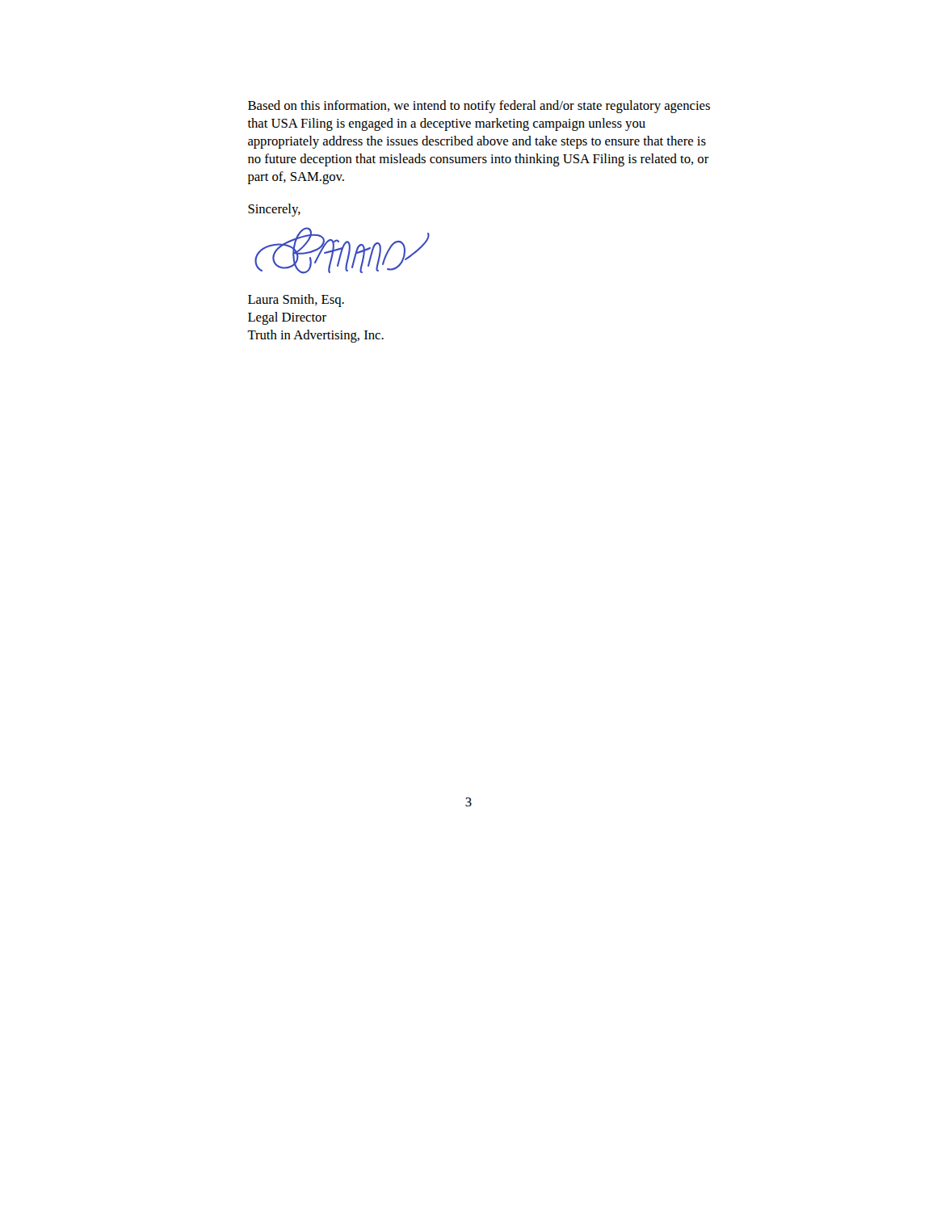Based on this information, we intend to notify federal and/or state regulatory agencies that USA Filing is engaged in a deceptive marketing campaign unless you appropriately address the issues described above and take steps to ensure that there is no future deception that misleads consumers into thinking USA Filing is related to, or part of, SAM.gov.
Sincerely,
Laura Smith, Esq.
Legal Director
Truth in Advertising, Inc.
3